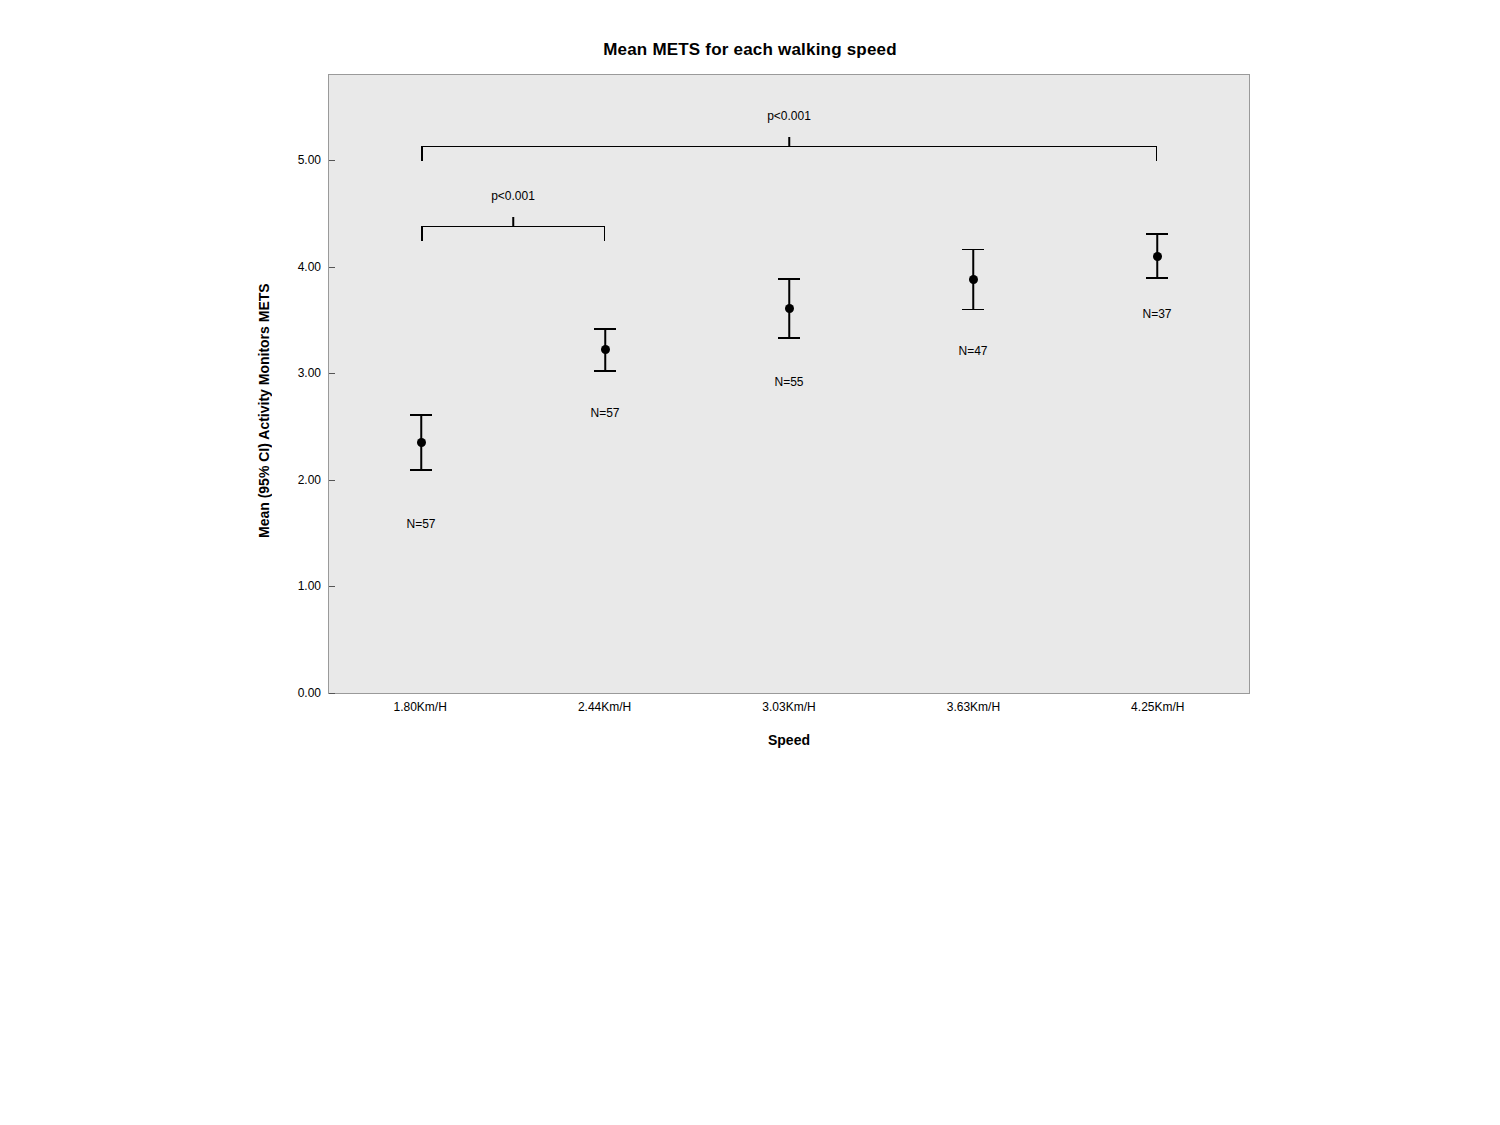Mean METS for each walking speed
Mean (95% CI) Activity Monitors METS
5.00
4.00
3.00
2.00
1.00
0.00
p<0.001
p<0.001
N=57
N=57
N=55
N=47
N=37
1.80Km/H
2.44Km/H
3.03Km/H
3.63Km/H
4.25Km/H
Speed